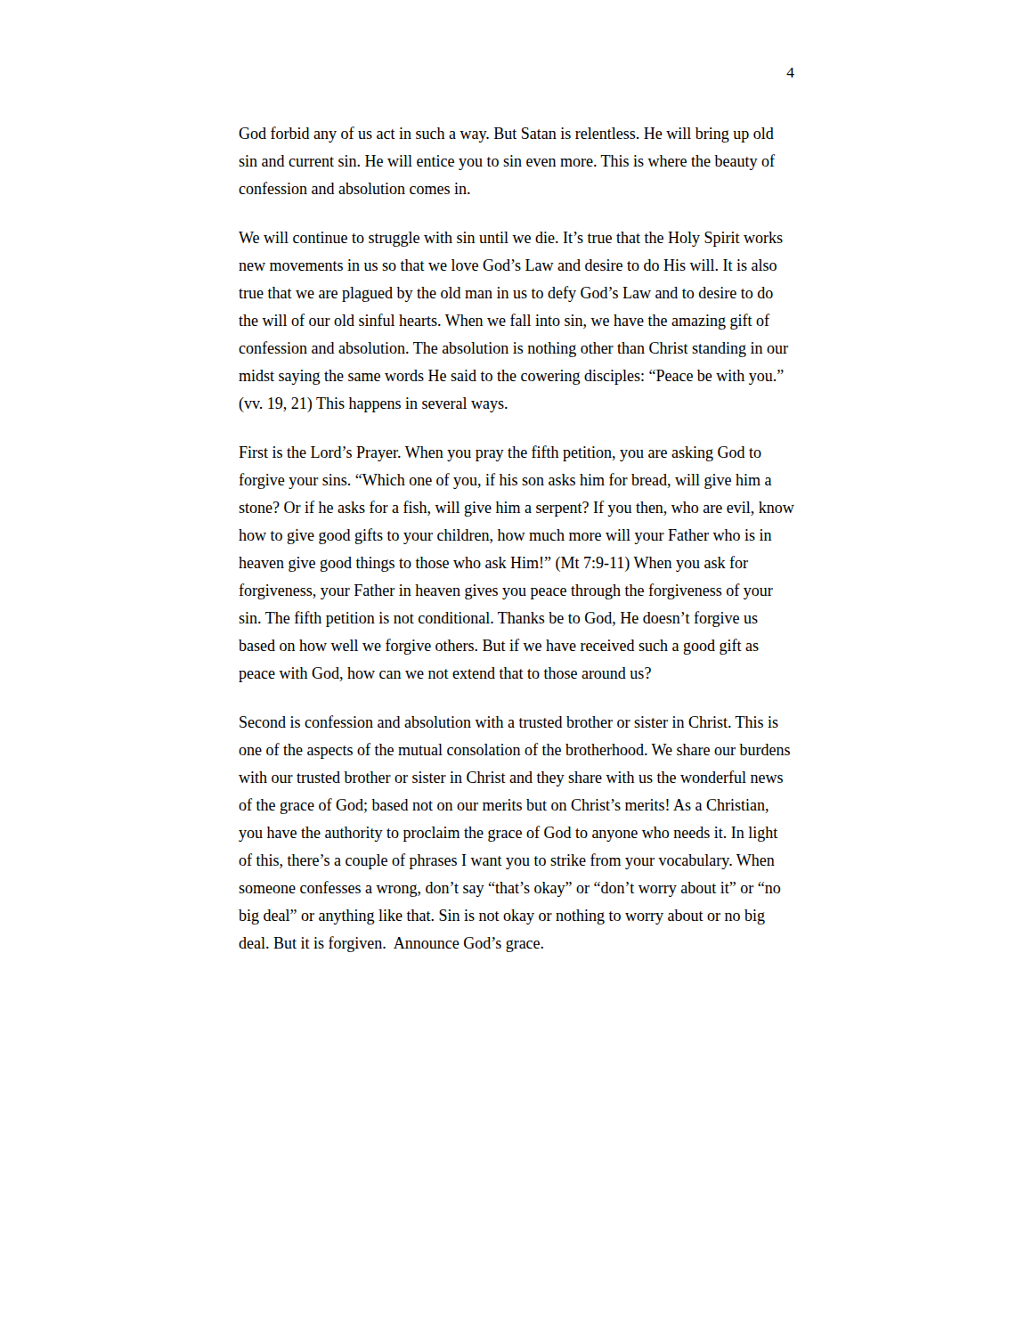4
God forbid any of us act in such a way. But Satan is relentless. He will bring up old sin and current sin. He will entice you to sin even more. This is where the beauty of confession and absolution comes in.
We will continue to struggle with sin until we die. It’s true that the Holy Spirit works new movements in us so that we love God’s Law and desire to do His will. It is also true that we are plagued by the old man in us to defy God’s Law and to desire to do the will of our old sinful hearts. When we fall into sin, we have the amazing gift of confession and absolution. The absolution is nothing other than Christ standing in our midst saying the same words He said to the cowering disciples: “Peace be with you.” (vv. 19, 21) This happens in several ways.
First is the Lord’s Prayer. When you pray the fifth petition, you are asking God to forgive your sins. “Which one of you, if his son asks him for bread, will give him a stone? Or if he asks for a fish, will give him a serpent? If you then, who are evil, know how to give good gifts to your children, how much more will your Father who is in heaven give good things to those who ask Him!” (Mt 7:9-11) When you ask for forgiveness, your Father in heaven gives you peace through the forgiveness of your sin. The fifth petition is not conditional. Thanks be to God, He doesn’t forgive us based on how well we forgive others. But if we have received such a good gift as peace with God, how can we not extend that to those around us?
Second is confession and absolution with a trusted brother or sister in Christ. This is one of the aspects of the mutual consolation of the brotherhood. We share our burdens with our trusted brother or sister in Christ and they share with us the wonderful news of the grace of God; based not on our merits but on Christ’s merits! As a Christian, you have the authority to proclaim the grace of God to anyone who needs it. In light of this, there’s a couple of phrases I want you to strike from your vocabulary. When someone confesses a wrong, don’t say “that’s okay” or “don’t worry about it” or “no big deal” or anything like that. Sin is not okay or nothing to worry about or no big deal. But it is forgiven. Announce God’s grace.